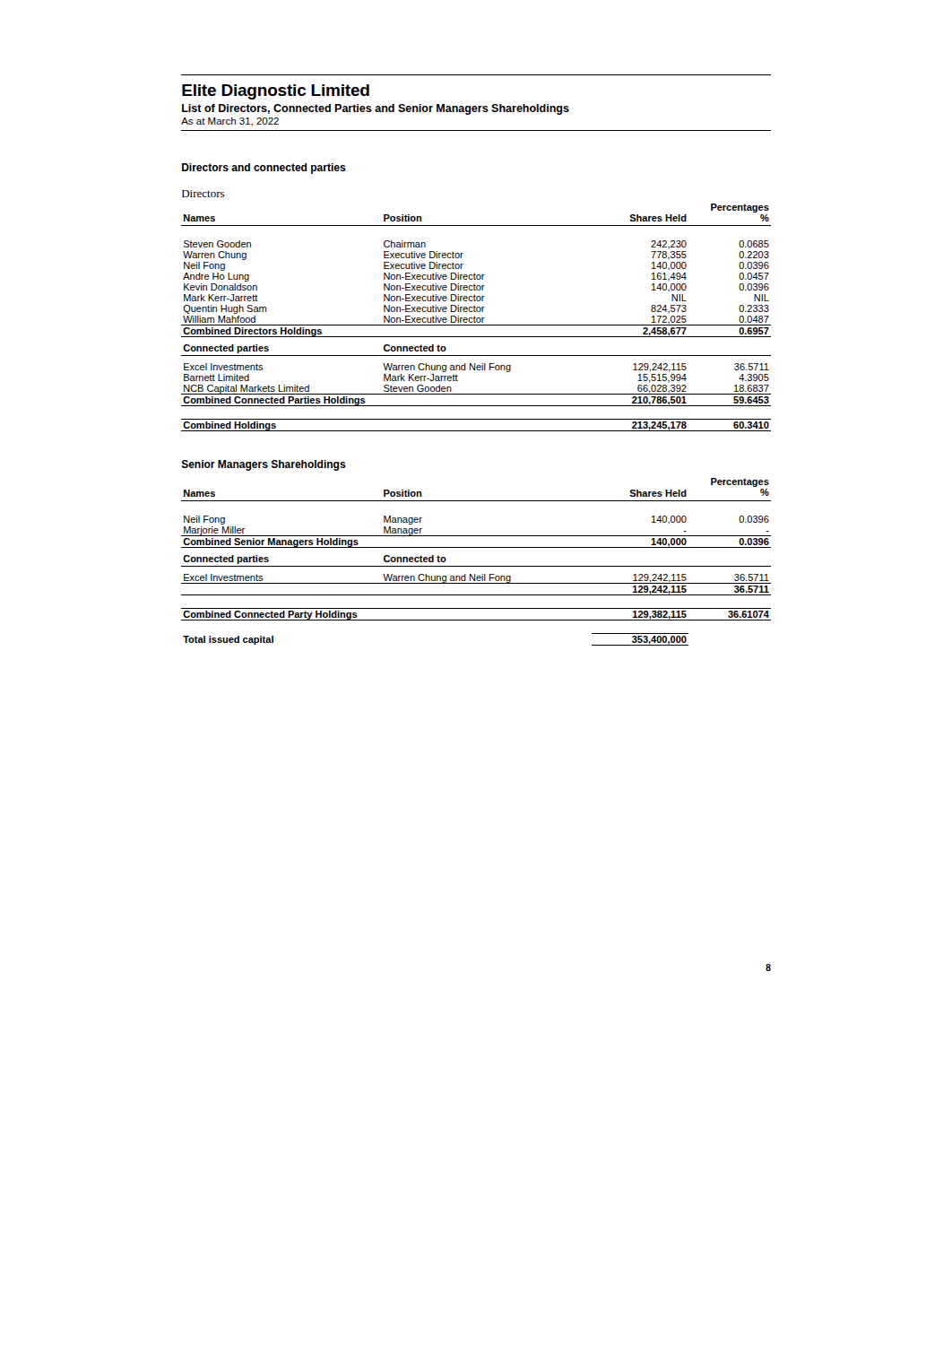Elite Diagnostic Limited
List of Directors, Connected Parties and Senior Managers Shareholdings
As at March 31, 2022
Directors and connected parties
Directors
| Names | Position | Shares Held | Percentages % |
| --- | --- | --- | --- |
| Steven Gooden | Chairman | 242,230 | 0.0685 |
| Warren Chung | Executive Director | 778,355 | 0.2203 |
| Neil Fong | Executive Director | 140,000 | 0.0396 |
| Andre Ho Lung | Non-Executive Director | 161,494 | 0.0457 |
| Kevin Donaldson | Non-Executive Director | 140,000 | 0.0396 |
| Mark Kerr-Jarrett | Non-Executive Director | NIL | NIL |
| Quentin Hugh Sam | Non-Executive Director | 824,573 | 0.2333 |
| William Mahfood | Non-Executive Director | 172,025 | 0.0487 |
| Combined Directors Holdings | | 2,458,677 | 0.6957 |
| Connected parties | Connected to | | |
| Excel Investments | Warren Chung and Neil Fong | 129,242,115 | 36.5711 |
| Barnett Limited | Mark Kerr-Jarrett | 15,515,994 | 4.3905 |
| NCB Capital Markets Limited | Steven Gooden | 66,028,392 | 18.6837 |
| Combined Connected Parties Holdings | | 210,786,501 | 59.6453 |
| Combined Holdings | | 213,245,178 | 60.3410 |
Senior Managers Shareholdings
| Names | Position | Shares Held | Percentages % |
| --- | --- | --- | --- |
| Neil Fong | Manager | 140,000 | 0.0396 |
| Marjorie Miller | Manager | - | - |
| Combined Senior Managers Holdings | | 140,000 | 0.0396 |
| Connected parties | Connected to | | |
| Excel Investments | Warren Chung and Neil Fong | 129,242,115 | 36.5711 |
| | | 129,242,115 | 36.5711 |
| Combined Connected Party Holdings | | 129,382,115 | 36.61074 |
| Total issued capital | | 353,400,000 | |
8